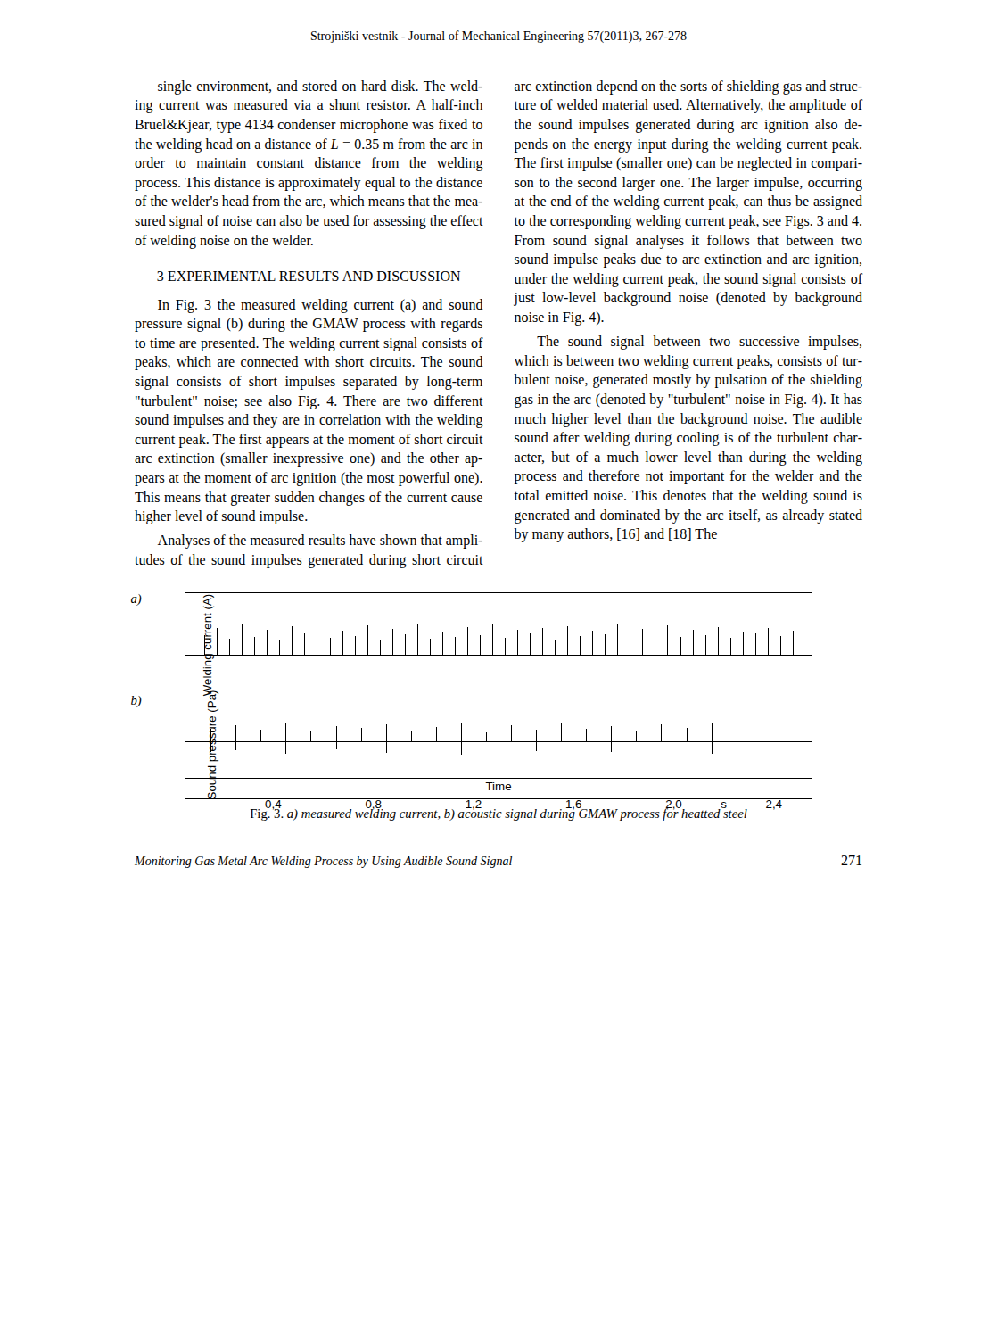Strojniški vestnik - Journal of Mechanical Engineering 57(2011)3, 267-278
single environment, and stored on hard disk. The welding current was measured via a shunt resistor. A half-inch Bruel&Kjear, type 4134 condenser microphone was fixed to the welding head on a distance of L = 0.35 m from the arc in order to maintain constant distance from the welding process. This distance is approximately equal to the distance of the welder's head from the arc, which means that the measured signal of noise can also be used for assessing the effect of welding noise on the welder.
3 Experimental Results and Discussion
In Fig. 3 the measured welding current (a) and sound pressure signal (b) during the GMAW process with regards to time are presented. The welding current signal consists of peaks, which are connected with short circuits. The sound signal consists of short impulses separated by long-term "turbulent" noise; see also Fig. 4. There are two different sound impulses and they are in correlation with the welding current peak. The first appears at the moment of short circuit arc extinction (smaller inexpressive one) and the other appears at the moment of arc ignition (the most powerful one). This means that greater sudden changes of the current cause higher level of sound impulse.
Analyses of the measured results have shown that amplitudes of the sound impulses generated during short circuit arc extinction depend on the sorts of shielding gas and structure of welded material used. Alternatively, the amplitude of the sound impulses generated during arc ignition also depends on the energy input during the welding current peak. The first impulse (smaller one) can be neglected in comparison to the second larger one. The larger impulse, occurring at the end of the welding current peak, can thus be assigned to the corresponding welding current peak, see Figs. 3 and 4. From sound signal analyses it follows that between two sound impulse peaks due to arc extinction and arc ignition, under the welding current peak, the sound signal consists of just low-level background noise (denoted by background noise in Fig. 4).
The sound signal between two successive impulses, which is between two welding current peaks, consists of turbulent noise, generated mostly by pulsation of the shielding gas in the arc (denoted by "turbulent" noise in Fig. 4). It has much higher level than the background noise. The audible sound after welding during cooling is of the turbulent character, but of a much lower level than during the welding process and therefore not important for the welder and the total emitted noise. This denotes that the welding sound is generated and dominated by the arc itself, as already stated by many authors, [16] and [18] The
a) b) Welding current (A) Sound pressure (Pa)
0,4 0,8 1,2 1,6 2,0 s 2,4
Time
Fig. 3. a) measured welding current, b) acoustic signal during GMAW process for heatted steel
Monitoring Gas Metal Arc Welding Process by Using Audible Sound Signal 271